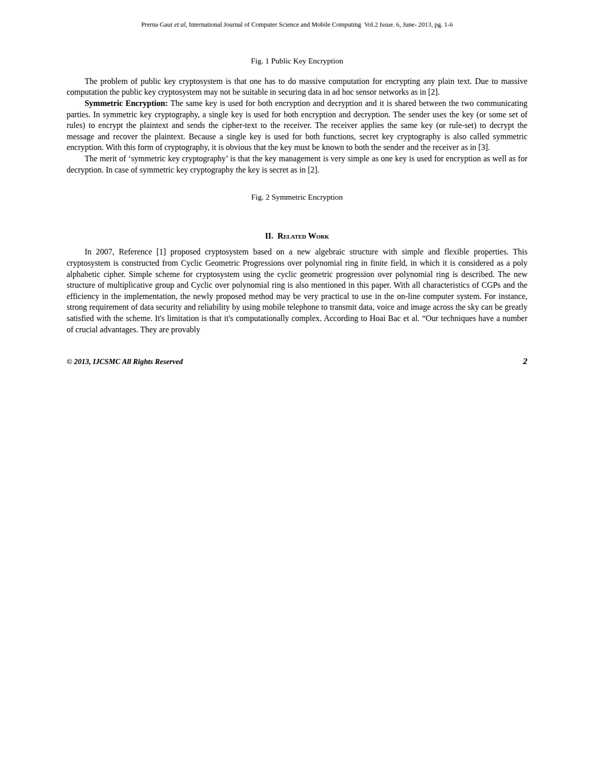Prerna Gaur et al, International Journal of Computer Science and Mobile Computing Vol.2 Issue. 6, June- 2013, pg. 1-6
Fig. 1 Public Key Encryption
The problem of public key cryptosystem is that one has to do massive computation for encrypting any plain text. Due to massive computation the public key cryptosystem may not be suitable in securing data in ad hoc sensor networks as in [2].
Symmetric Encryption: The same key is used for both encryption and decryption and it is shared between the two communicating parties. In symmetric key cryptography, a single key is used for both encryption and decryption. The sender uses the key (or some set of rules) to encrypt the plaintext and sends the cipher-text to the receiver. The receiver applies the same key (or rule-set) to decrypt the message and recover the plaintext. Because a single key is used for both functions, secret key cryptography is also called symmetric encryption. With this form of cryptography, it is obvious that the key must be known to both the sender and the receiver as in [3].
The merit of ‘symmetric key cryptography’ is that the key management is very simple as one key is used for encryption as well as for decryption. In case of symmetric key cryptography the key is secret as in [2].
Fig. 2 Symmetric Encryption
II. Related Work
In 2007, Reference [1] proposed cryptosystem based on a new algebraic structure with simple and flexible properties. This cryptosystem is constructed from Cyclic Geometric Progressions over polynomial ring in finite field, in which it is considered as a poly alphabetic cipher. Simple scheme for cryptosystem using the cyclic geometric progression over polynomial ring is described. The new structure of multiplicative group and Cyclic over polynomial ring is also mentioned in this paper. With all characteristics of CGPs and the efficiency in the implementation, the newly proposed method may be very practical to use in the on-line computer system. For instance, strong requirement of data security and reliability by using mobile telephone to transmit data, voice and image across the sky can be greatly satisfied with the scheme. It's limitation is that it's computationally complex. According to Hoai Bac et al. “Our techniques have a number of crucial advantages. They are provably
© 2013, IJCSMC All Rights Reserved 2